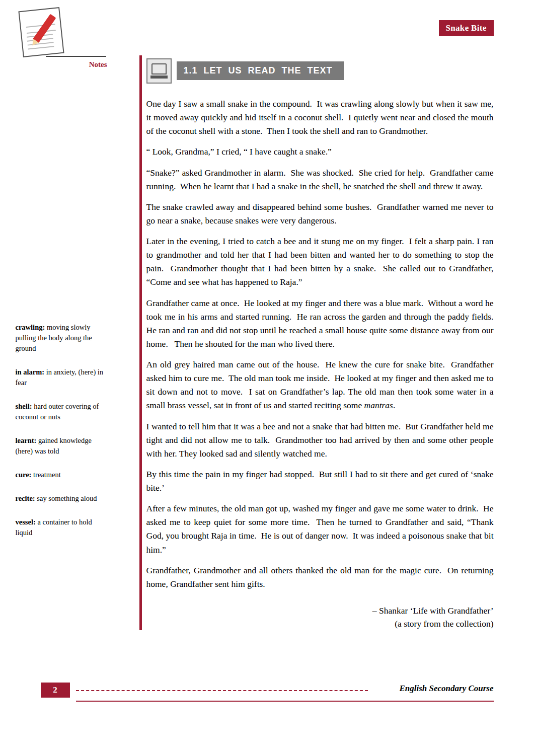Snake Bite
Notes
1.1 LET US READ THE TEXT
One day I saw a small snake in the compound. It was crawling along slowly but when it saw me, it moved away quickly and hid itself in a coconut shell. I quietly went near and closed the mouth of the coconut shell with a stone. Then I took the shell and ran to Grandmother.
“ Look, Grandma,” I cried, “ I have caught a snake.”
“Snake?” asked Grandmother in alarm. She was shocked. She cried for help. Grandfather came running. When he learnt that I had a snake in the shell, he snatched the shell and threw it away.
The snake crawled away and disappeared behind some bushes. Grandfather warned me never to go near a snake, because snakes were very dangerous.
Later in the evening, I tried to catch a bee and it stung me on my finger. I felt a sharp pain. I ran to grandmother and told her that I had been bitten and wanted her to do something to stop the pain. Grandmother thought that I had been bitten by a snake. She called out to Grandfather, “Come and see what has happened to Raja.”
Grandfather came at once. He looked at my finger and there was a blue mark. Without a word he took me in his arms and started running. He ran across the garden and through the paddy fields. He ran and ran and did not stop until he reached a small house quite some distance away from our home. Then he shouted for the man who lived there.
An old grey haired man came out of the house. He knew the cure for snake bite. Grandfather asked him to cure me. The old man took me inside. He looked at my finger and then asked me to sit down and not to move. I sat on Grandfather’s lap. The old man then took some water in a small brass vessel, sat in front of us and started reciting some mantras.
I wanted to tell him that it was a bee and not a snake that had bitten me. But Grandfather held me tight and did not allow me to talk. Grandmother too had arrived by then and some other people with her. They looked sad and silently watched me.
By this time the pain in my finger had stopped. But still I had to sit there and get cured of ‘snake bite.’
After a few minutes, the old man got up, washed my finger and gave me some water to drink. He asked me to keep quiet for some more time. Then he turned to Grandfather and said, “Thank God, you brought Raja in time. He is out of danger now. It was indeed a poisonous snake that bit him.”
Grandfather, Grandmother and all others thanked the old man for the magic cure. On returning home, Grandfather sent him gifts.
– Shankar ‘Life with Grandfather’
(a story from the collection)
crawling: moving slowly pulling the body along the ground
in alarm: in anxiety, (here) in fear
shell: hard outer covering of coconut or nuts
learnt: gained knowledge (here) was told
cure: treatment
recite: say something aloud
vessel: a container to hold liquid
2
English Secondary Course